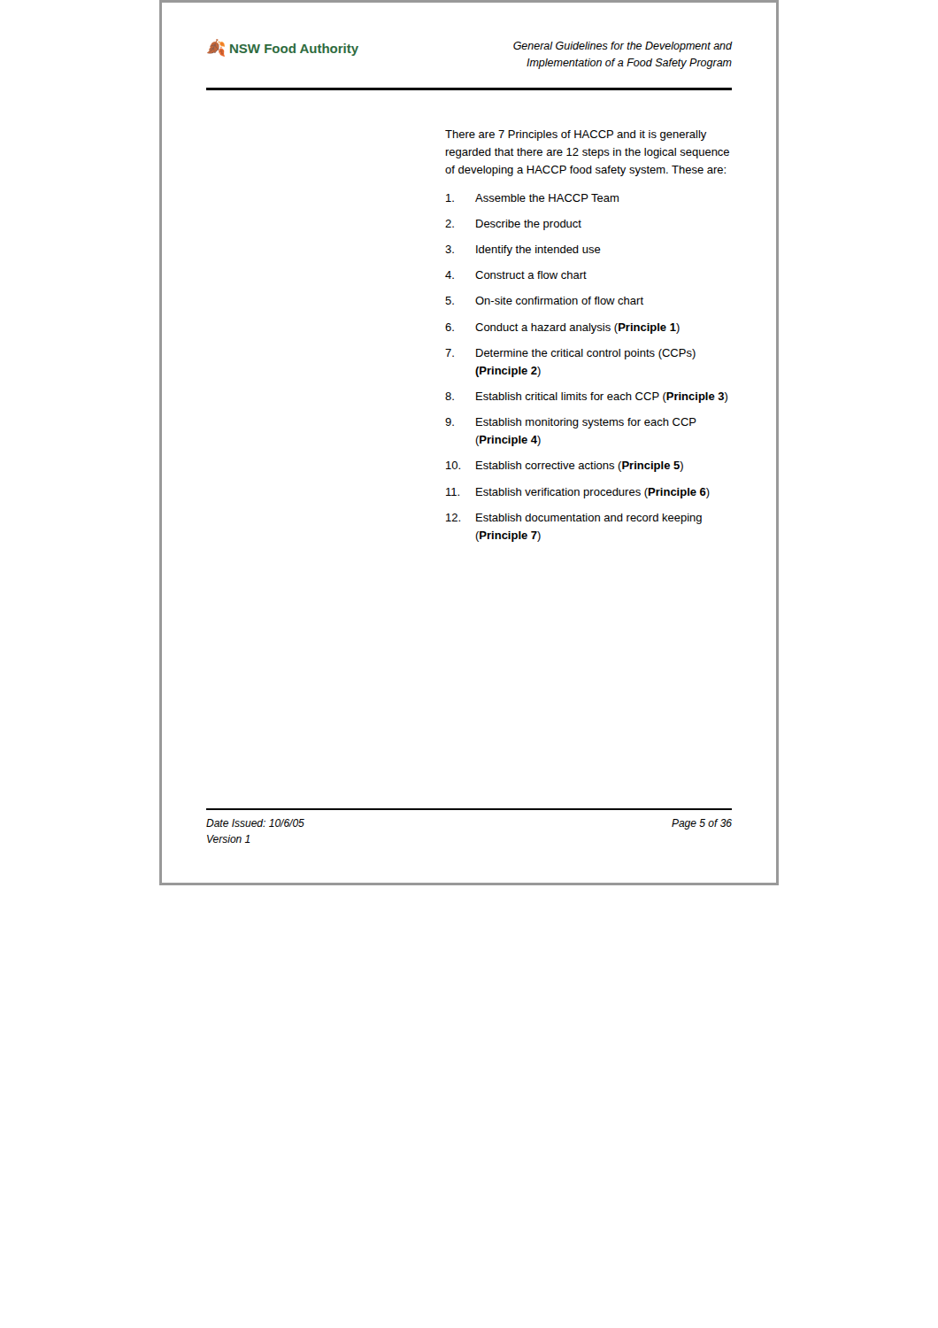🍂NSW Food Authority
General Guidelines for the Development and
Implementation of a Food Safety Program
There are 7 Principles of HACCP and it is generally regarded that there are 12 steps in the logical sequence of developing a HACCP food safety system. These are:
Assemble the HACCP Team
Describe the product
Identify the intended use
Construct a flow chart
On-site confirmation of flow chart
Conduct a hazard analysis (Principle 1)
Determine the critical control points (CCPs) (Principle 2)
Establish critical limits for each CCP (Principle 3)
Establish monitoring systems for each CCP (Principle 4)
Establish corrective actions (Principle 5)
Establish verification procedures (Principle 6)
Establish documentation and record keeping (Principle 7)
Date Issued: 10/6/05
Version 1
Page 5 of 36